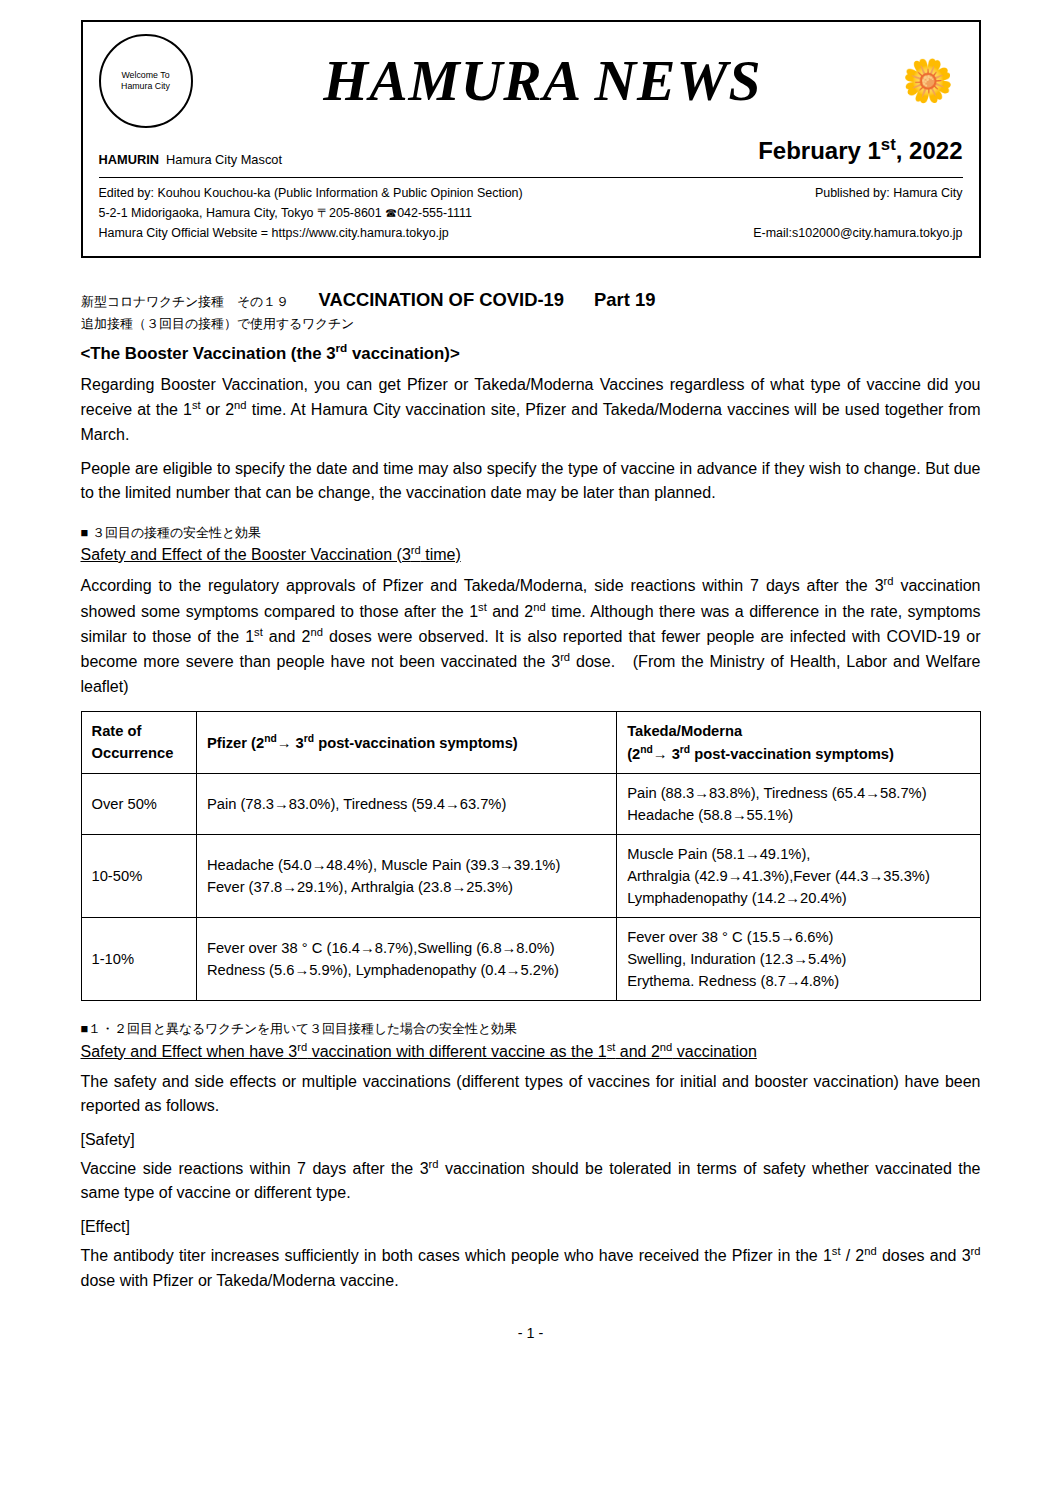Welcome To
Hamura City
HAMURA NEWS
🌼
HAMURIN Hamura City Mascot
February 1st, 2022
Edited by: Kouhou Kouchou-ka (Public Information & Public Opinion Section) Published by: Hamura City
5-2-1 Midorigaoka, Hamura City, Tokyo 〒205-8601 ☎042-555-1111
Hamura City Official Website = https://www.city.hamura.tokyo.jp E-mail:s102000@city.hamura.tokyo.jp
新型コロナワクチン接種　その１９ VACCINATION OF COVID-19 Part 19
追加接種（３回目の接種）で使用するワクチン
<The Booster Vaccination (the 3rd vaccination)>
Regarding Booster Vaccination, you can get Pfizer or Takeda/Moderna Vaccines regardless of what type of vaccine did you receive at the 1st or 2nd time. At Hamura City vaccination site, Pfizer and Takeda/Moderna vaccines will be used together from March.
People are eligible to specify the date and time may also specify the type of vaccine in advance if they wish to change. But due to the limited number that can be change, the vaccination date may be later than planned.
■ ３回目の接種の安全性と効果
Safety and Effect of the Booster Vaccination (3rd time)
According to the regulatory approvals of Pfizer and Takeda/Moderna, side reactions within 7 days after the 3rd vaccination showed some symptoms compared to those after the 1st and 2nd time. Although there was a difference in the rate, symptoms similar to those of the 1st and 2nd doses were observed. It is also reported that fewer people are infected with COVID-19 or become more severe than people have not been vaccinated the 3rd dose. (From the Ministry of Health, Labor and Welfare leaflet)
| Rate of Occurrence | Pfizer (2 nd → 3 rd post-vaccination symptoms) | Takeda/Moderna (2 nd → 3 rd post-vaccination symptoms) |
| --- | --- | --- |
| Over 50% | Pain (78.3→83.0%), Tiredness (59.4→63.7%) | Pain (88.3→83.8%), Tiredness (65.4→58.7%) Headache (58.8→55.1%) |
| 10-50% | Headache (54.0→48.4%), Muscle Pain (39.3→39.1%) Fever (37.8→29.1%), Arthralgia (23.8→25.3%) | Muscle Pain (58.1→49.1%), Arthralgia (42.9→41.3%),Fever (44.3→35.3%) Lymphadenopathy (14.2→20.4%) |
| 1-10% | Fever over 38 ° C (16.4→8.7%),Swelling (6.8→8.0%) Redness (5.6→5.9%), Lymphadenopathy (0.4→5.2%) | Fever over 38 ° C (15.5→6.6%) Swelling, Induration (12.3→5.4%) Erythema. Redness (8.7→4.8%) |
■１・２回目と異なるワクチンを用いて３回目接種した場合の安全性と効果
Safety and Effect when have 3rd vaccination with different vaccine as the 1st and 2nd vaccination
The safety and side effects or multiple vaccinations (different types of vaccines for initial and booster vaccination) have been reported as follows.
[Safety]
Vaccine side reactions within 7 days after the 3rd vaccination should be tolerated in terms of safety whether vaccinated the same type of vaccine or different type.
[Effect]
The antibody titer increases sufficiently in both cases which people who have received the Pfizer in the 1st / 2nd doses and 3rd dose with Pfizer or Takeda/Moderna vaccine.
- 1 -